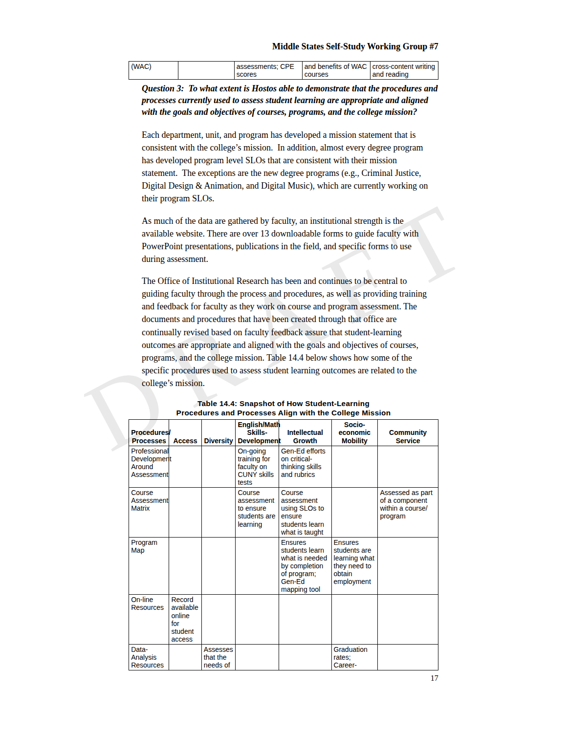DRAFT
Middle States Self-Study Working Group #7
| (WAC) | | assessments; CPE scores | and benefits of WAC courses | cross-content writing and reading |
Question 3: To what extent is Hostos able to demonstrate that the procedures and processes currently used to assess student learning are appropriate and aligned with the goals and objectives of courses, programs, and the college mission?
Each department, unit, and program has developed a mission statement that is consistent with the college’s mission. In addition, almost every degree program has developed program level SLOs that are consistent with their mission statement. The exceptions are the new degree programs (e.g., Criminal Justice, Digital Design & Animation, and Digital Music), which are currently working on their program SLOs.
As much of the data are gathered by faculty, an institutional strength is the available website. There are over 13 downloadable forms to guide faculty with PowerPoint presentations, publications in the field, and specific forms to use during assessment.
The Office of Institutional Research has been and continues to be central to guiding faculty through the process and procedures, as well as providing training and feedback for faculty as they work on course and program assessment. The documents and procedures that have been created through that office are continually revised based on faculty feedback assure that student-learning outcomes are appropriate and aligned with the goals and objectives of courses, programs, and the college mission. Table 14.4 below shows how some of the specific procedures used to assess student learning outcomes are related to the college’s mission.
Table 14.4: Snapshot of How Student-Learning
Procedures and Processes Align with the College Mission
| Procedures/ Processes | Access | Diversity | English/Math Skills- Development | Intellectual Growth | Socio- economic Mobility | Community Service |
| --- | --- | --- | --- | --- | --- | --- |
| Professional Development Around Assessment | | | On-going training for faculty on CUNY skills tests | Gen-Ed efforts on critical- thinking skills and rubrics | | |
| Course Assessment Matrix | | | Course assessment to ensure students are learning | Course assessment using SLOs to ensure students learn what is taught | | Assessed as part of a component within a course/ program |
| Program Map | | | | Ensures students learn what is needed by completion of program; Gen-Ed mapping tool | Ensures students are learning what they need to obtain employment | |
| On-line Resources | Record available online for student access | | | | | |
| Data-Analysis Resources | | Assesses that the needs of | | | Graduation rates; Career- | |
17